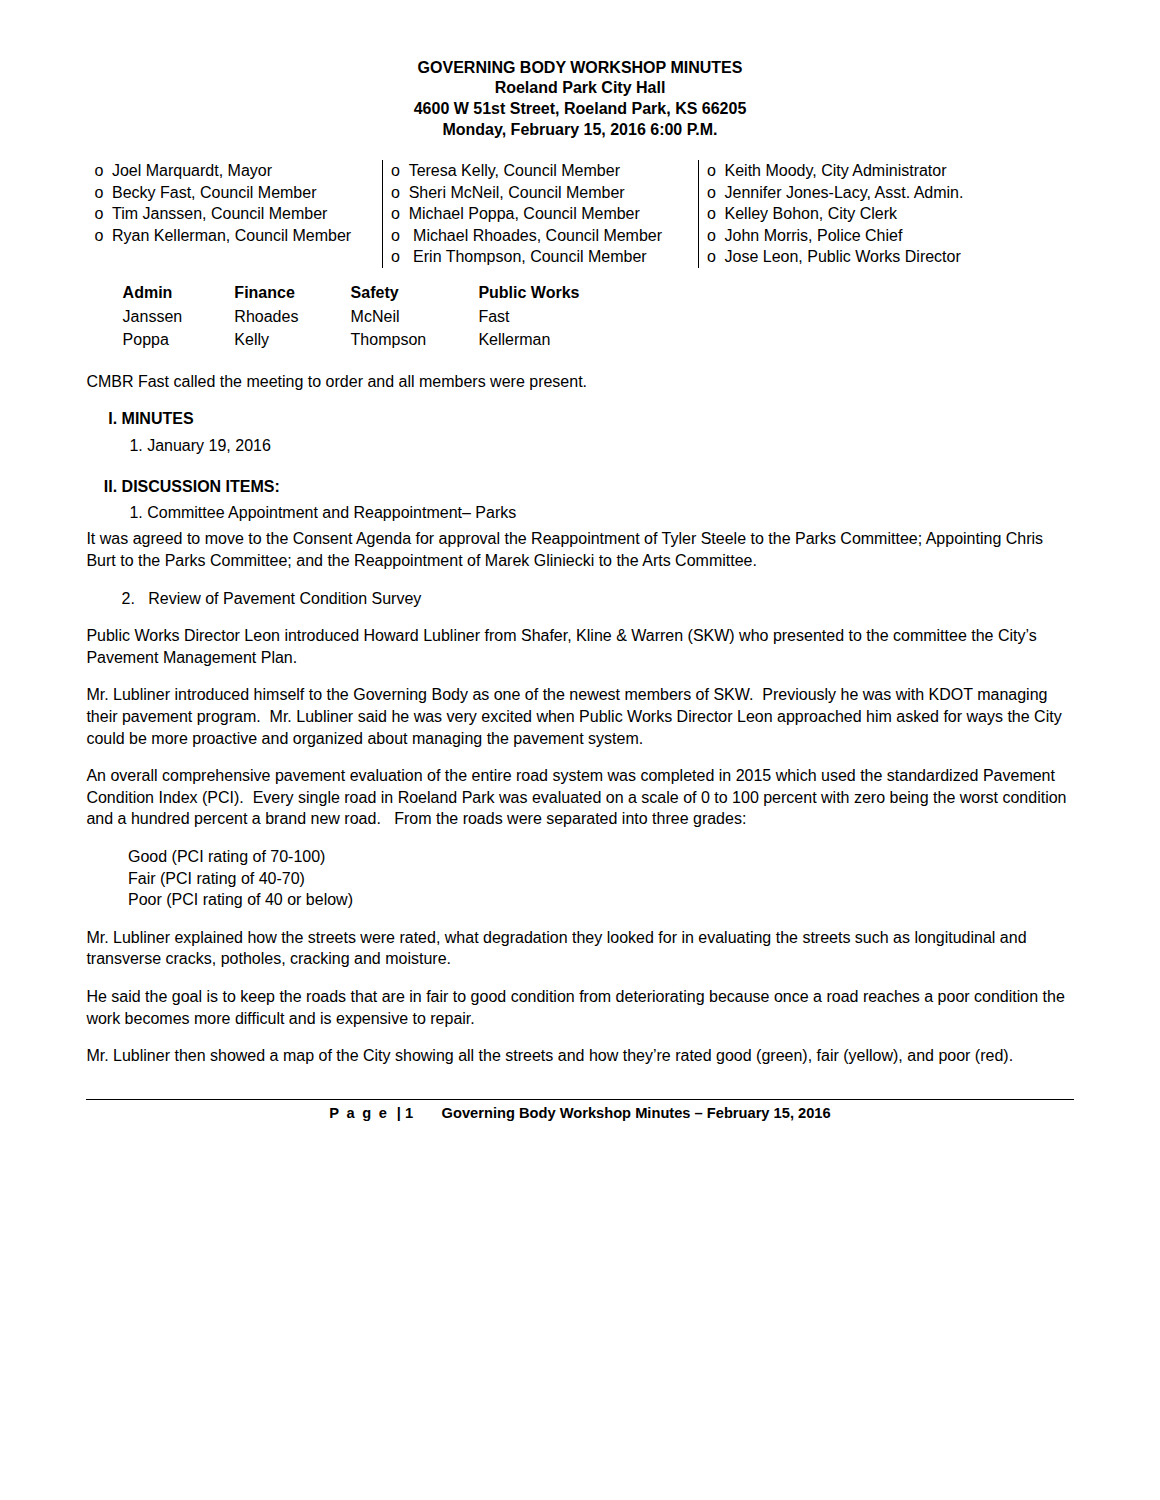GOVERNING BODY WORKSHOP MINUTES
Roeland Park City Hall
4600 W 51st Street, Roeland Park, KS 66205
Monday, February 15, 2016 6:00 P.M.
| o Joel Marquardt, Mayor o Becky Fast, Council Member o Tim Janssen, Council Member o Ryan Kellerman, Council Member | o Teresa Kelly, Council Member o Sheri McNeil, Council Member o Michael Poppa, Council Member o Michael Rhoades, Council Member o Erin Thompson, Council Member | o Keith Moody, City Administrator o Jennifer Jones-Lacy, Asst. Admin. o Kelley Bohon, City Clerk o John Morris, Police Chief o Jose Leon, Public Works Director |
| Admin | Finance | Safety | Public Works |
| --- | --- | --- | --- |
| Janssen | Rhoades | McNeil | Fast |
| Poppa | Kelly | Thompson | Kellerman |
CMBR Fast called the meeting to order and all members were present.
MINUTES
January 19, 2016
DISCUSSION ITEMS:
Committee Appointment and Reappointment– Parks
It was agreed to move to the Consent Agenda for approval the Reappointment of Tyler Steele to the Parks Committee; Appointing Chris Burt to the Parks Committee; and the Reappointment of Marek Gliniecki to the Arts Committee.
2. Review of Pavement Condition Survey
Public Works Director Leon introduced Howard Lubliner from Shafer, Kline & Warren (SKW) who presented to the committee the City’s Pavement Management Plan.
Mr. Lubliner introduced himself to the Governing Body as one of the newest members of SKW. Previously he was with KDOT managing their pavement program. Mr. Lubliner said he was very excited when Public Works Director Leon approached him asked for ways the City could be more proactive and organized about managing the pavement system.
An overall comprehensive pavement evaluation of the entire road system was completed in 2015 which used the standardized Pavement Condition Index (PCI). Every single road in Roeland Park was evaluated on a scale of 0 to 100 percent with zero being the worst condition and a hundred percent a brand new road. From the roads were separated into three grades:
Good (PCI rating of 70-100)
Fair (PCI rating of 40-70)
Poor (PCI rating of 40 or below)
Mr. Lubliner explained how the streets were rated, what degradation they looked for in evaluating the streets such as longitudinal and transverse cracks, potholes, cracking and moisture.
He said the goal is to keep the roads that are in fair to good condition from deteriorating because once a road reaches a poor condition the work becomes more difficult and is expensive to repair.
Mr. Lubliner then showed a map of the City showing all the streets and how they’re rated good (green), fair (yellow), and poor (red).
P a g e | 1 Governing Body Workshop Minutes – February 15, 2016